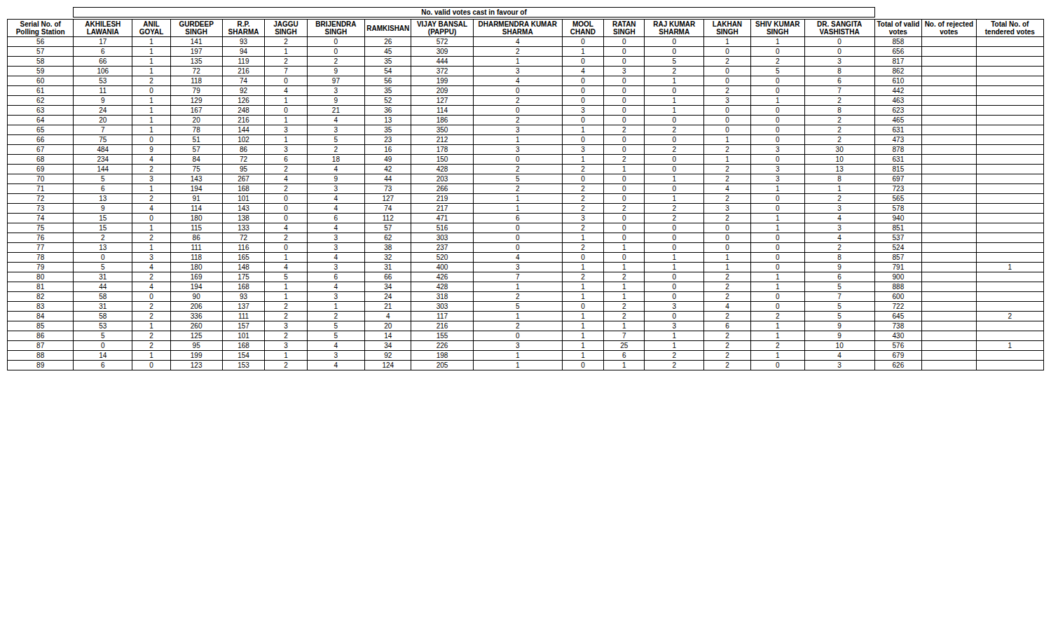| | No. valid votes cast in favour of | | | |
| --- | --- | --- | --- | --- |
| Serial No. of Polling Station | AKHILESH LAWANIA | ANIL GOYAL | GURDEEP SINGH | R.P. SHARMA | JAGGU SINGH | BRIJENDRA SINGH | RAMKISHAN | VIJAY BANSAL (PAPPU) | DHARMENDRA KUMAR SHARMA | MOOL CHAND | RATAN SINGH | RAJ KUMAR SHARMA | LAKHAN SINGH | SHIV KUMAR SINGH | DR. SANGITA VASHISTHA | Total of valid votes | No. of rejected votes | Total No. of tendered votes |
| 56 | 17 | 1 | 141 | 93 | 2 | 0 | 26 | 572 | 4 | 0 | 0 | 0 | 1 | 1 | 0 | 858 | | |
| 57 | 6 | 1 | 197 | 94 | 1 | 0 | 45 | 309 | 2 | 1 | 0 | 0 | 0 | 0 | 0 | 656 | | |
| 58 | 66 | 1 | 135 | 119 | 2 | 2 | 35 | 444 | 1 | 0 | 0 | 5 | 2 | 2 | 3 | 817 | | |
| 59 | 106 | 1 | 72 | 216 | 7 | 9 | 54 | 372 | 3 | 4 | 3 | 2 | 0 | 5 | 8 | 862 | | |
| 60 | 53 | 2 | 118 | 74 | 0 | 97 | 56 | 199 | 4 | 0 | 0 | 1 | 0 | 0 | 6 | 610 | | |
| 61 | 11 | 0 | 79 | 92 | 4 | 3 | 35 | 209 | 0 | 0 | 0 | 0 | 2 | 0 | 7 | 442 | | |
| 62 | 9 | 1 | 129 | 126 | 1 | 9 | 52 | 127 | 2 | 0 | 0 | 1 | 3 | 1 | 2 | 463 | | |
| 63 | 24 | 1 | 167 | 248 | 0 | 21 | 36 | 114 | 0 | 3 | 0 | 1 | 0 | 0 | 8 | 623 | | |
| 64 | 20 | 1 | 20 | 216 | 1 | 4 | 13 | 186 | 2 | 0 | 0 | 0 | 0 | 0 | 2 | 465 | | |
| 65 | 7 | 1 | 78 | 144 | 3 | 3 | 35 | 350 | 3 | 1 | 2 | 2 | 0 | 0 | 2 | 631 | | |
| 66 | 75 | 0 | 51 | 102 | 1 | 5 | 23 | 212 | 1 | 0 | 0 | 0 | 1 | 0 | 2 | 473 | | |
| 67 | 484 | 9 | 57 | 86 | 3 | 2 | 16 | 178 | 3 | 3 | 0 | 2 | 2 | 3 | 30 | 878 | | |
| 68 | 234 | 4 | 84 | 72 | 6 | 18 | 49 | 150 | 0 | 1 | 2 | 0 | 1 | 0 | 10 | 631 | | |
| 69 | 144 | 2 | 75 | 95 | 2 | 4 | 42 | 428 | 2 | 2 | 1 | 0 | 2 | 3 | 13 | 815 | | |
| 70 | 5 | 3 | 143 | 267 | 4 | 9 | 44 | 203 | 5 | 0 | 0 | 1 | 2 | 3 | 8 | 697 | | |
| 71 | 6 | 1 | 194 | 168 | 2 | 3 | 73 | 266 | 2 | 2 | 0 | 0 | 4 | 1 | 1 | 723 | | |
| 72 | 13 | 2 | 91 | 101 | 0 | 4 | 127 | 219 | 1 | 2 | 0 | 1 | 2 | 0 | 2 | 565 | | |
| 73 | 9 | 4 | 114 | 143 | 0 | 4 | 74 | 217 | 1 | 2 | 2 | 2 | 3 | 0 | 3 | 578 | | |
| 74 | 15 | 0 | 180 | 138 | 0 | 6 | 112 | 471 | 6 | 3 | 0 | 2 | 2 | 1 | 4 | 940 | | |
| 75 | 15 | 1 | 115 | 133 | 4 | 4 | 57 | 516 | 0 | 2 | 0 | 0 | 0 | 1 | 3 | 851 | | |
| 76 | 2 | 2 | 86 | 72 | 2 | 3 | 62 | 303 | 0 | 1 | 0 | 0 | 0 | 0 | 4 | 537 | | |
| 77 | 13 | 1 | 111 | 116 | 0 | 3 | 38 | 237 | 0 | 2 | 1 | 0 | 0 | 0 | 2 | 524 | | |
| 78 | 0 | 3 | 118 | 165 | 1 | 4 | 32 | 520 | 4 | 0 | 0 | 1 | 1 | 0 | 8 | 857 | | |
| 79 | 5 | 4 | 180 | 148 | 4 | 3 | 31 | 400 | 3 | 1 | 1 | 1 | 1 | 0 | 9 | 791 | | 1 |
| 80 | 31 | 2 | 169 | 175 | 5 | 6 | 66 | 426 | 7 | 2 | 2 | 0 | 2 | 1 | 6 | 900 | | |
| 81 | 44 | 4 | 194 | 168 | 1 | 4 | 34 | 428 | 1 | 1 | 1 | 0 | 2 | 1 | 5 | 888 | | |
| 82 | 58 | 0 | 90 | 93 | 1 | 3 | 24 | 318 | 2 | 1 | 1 | 0 | 2 | 0 | 7 | 600 | | |
| 83 | 31 | 2 | 206 | 137 | 2 | 1 | 21 | 303 | 5 | 0 | 2 | 3 | 4 | 0 | 5 | 722 | | |
| 84 | 58 | 2 | 336 | 111 | 2 | 2 | 4 | 117 | 1 | 1 | 2 | 0 | 2 | 2 | 5 | 645 | | 2 |
| 85 | 53 | 1 | 260 | 157 | 3 | 5 | 20 | 216 | 2 | 1 | 1 | 3 | 6 | 1 | 9 | 738 | | |
| 86 | 5 | 2 | 125 | 101 | 2 | 5 | 14 | 155 | 0 | 1 | 7 | 1 | 2 | 1 | 9 | 430 | | |
| 87 | 0 | 2 | 95 | 168 | 3 | 4 | 34 | 226 | 3 | 1 | 25 | 1 | 2 | 2 | 10 | 576 | | 1 |
| 88 | 14 | 1 | 199 | 154 | 1 | 3 | 92 | 198 | 1 | 1 | 6 | 2 | 2 | 1 | 4 | 679 | | |
| 89 | 6 | 0 | 123 | 153 | 2 | 4 | 124 | 205 | 1 | 0 | 1 | 2 | 2 | 0 | 3 | 626 | | |